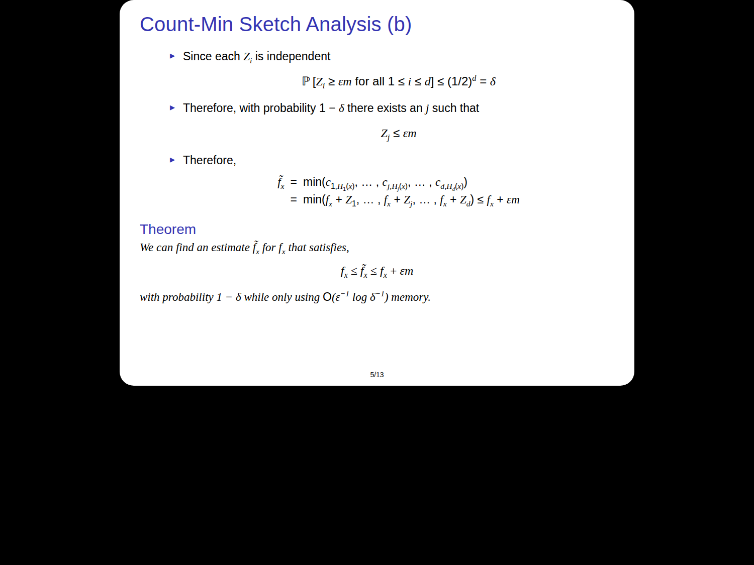Count-Min Sketch Analysis (b)
Since each Zi is independent
ℙ [Zi ≥ εm for all 1 ≤ i ≤ d] ≤ (1/2)d = δ
Therefore, with probability 1 − δ there exists an j such that
Zj ≤ εm
Therefore,
| f̃ x | = | min( c 1, H 1 ( x ) , … , c j , H j ( x ) , … , c d , H d ( x ) ) |
| | = | min( f x + Z 1 , … , f x + Z j , … , f x + Z d ) ≤ f x + εm |
Theorem
We can find an estimate f̃x for fx that satisfies,
fx ≤ f̃x ≤ fx + εm
with probability 1 − δ while only using O(ε−1 log δ−1) memory.
5/13